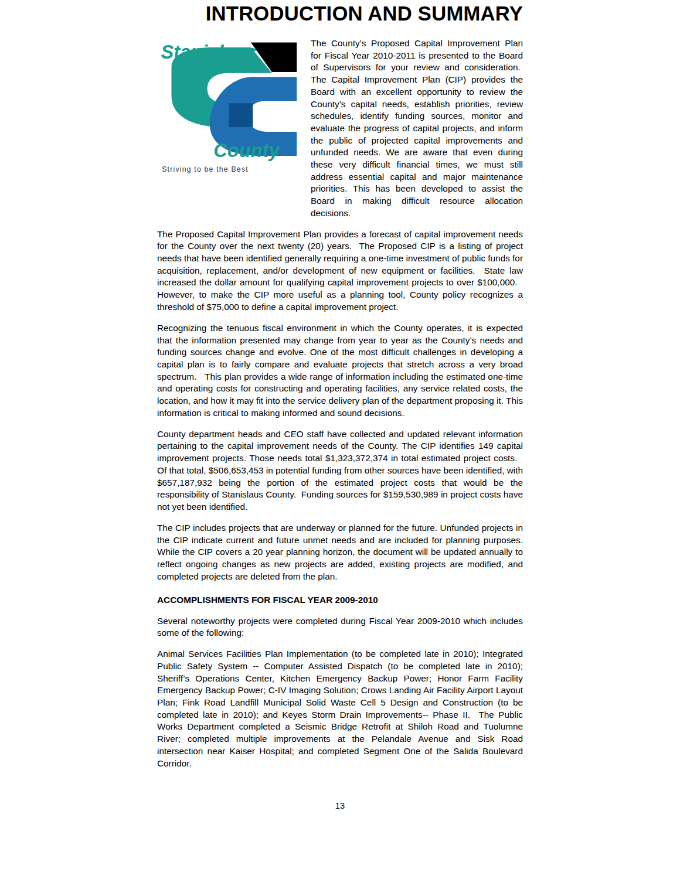INTRODUCTION AND SUMMARY
Stanislaus County Striving to be the Best
The County’s Proposed Capital Improvement Plan for Fiscal Year 2010-2011 is presented to the Board of Supervisors for your review and consideration. The Capital Improvement Plan (CIP) provides the Board with an excellent opportunity to review the County’s capital needs, establish priorities, review schedules, identify funding sources, monitor and evaluate the progress of capital projects, and inform the public of projected capital improvements and unfunded needs. We are aware that even during these very difficult financial times, we must still address essential capital and major maintenance priorities. This has been developed to assist the Board in making difficult resource allocation decisions.
The Proposed Capital Improvement Plan provides a forecast of capital improvement needs for the County over the next twenty (20) years. The Proposed CIP is a listing of project needs that have been identified generally requiring a one-time investment of public funds for acquisition, replacement, and/or development of new equipment or facilities. State law increased the dollar amount for qualifying capital improvement projects to over $100,000. However, to make the CIP more useful as a planning tool, County policy recognizes a threshold of $75,000 to define a capital improvement project.
Recognizing the tenuous fiscal environment in which the County operates, it is expected that the information presented may change from year to year as the County’s needs and funding sources change and evolve. One of the most difficult challenges in developing a capital plan is to fairly compare and evaluate projects that stretch across a very broad spectrum. This plan provides a wide range of information including the estimated one-time and operating costs for constructing and operating facilities, any service related costs, the location, and how it may fit into the service delivery plan of the department proposing it. This information is critical to making informed and sound decisions.
County department heads and CEO staff have collected and updated relevant information pertaining to the capital improvement needs of the County. The CIP identifies 149 capital improvement projects. Those needs total $1,323,372,374 in total estimated project costs. Of that total, $506,653,453 in potential funding from other sources have been identified, with $657,187,932 being the portion of the estimated project costs that would be the responsibility of Stanislaus County. Funding sources for $159,530,989 in project costs have not yet been identified.
The CIP includes projects that are underway or planned for the future. Unfunded projects in the CIP indicate current and future unmet needs and are included for planning purposes. While the CIP covers a 20 year planning horizon, the document will be updated annually to reflect ongoing changes as new projects are added, existing projects are modified, and completed projects are deleted from the plan.
ACCOMPLISHMENTS FOR FISCAL YEAR 2009-2010
Several noteworthy projects were completed during Fiscal Year 2009-2010 which includes some of the following:
Animal Services Facilities Plan Implementation (to be completed late in 2010); Integrated Public Safety System -- Computer Assisted Dispatch (to be completed late in 2010); Sheriff’s Operations Center, Kitchen Emergency Backup Power; Honor Farm Facility Emergency Backup Power; C-IV Imaging Solution; Crows Landing Air Facility Airport Layout Plan; Fink Road Landfill Municipal Solid Waste Cell 5 Design and Construction (to be completed late in 2010); and Keyes Storm Drain Improvements-- Phase II. The Public Works Department completed a Seismic Bridge Retrofit at Shiloh Road and Tuolumne River; completed multiple improvements at the Pelandale Avenue and Sisk Road intersection near Kaiser Hospital; and completed Segment One of the Salida Boulevard Corridor.
13